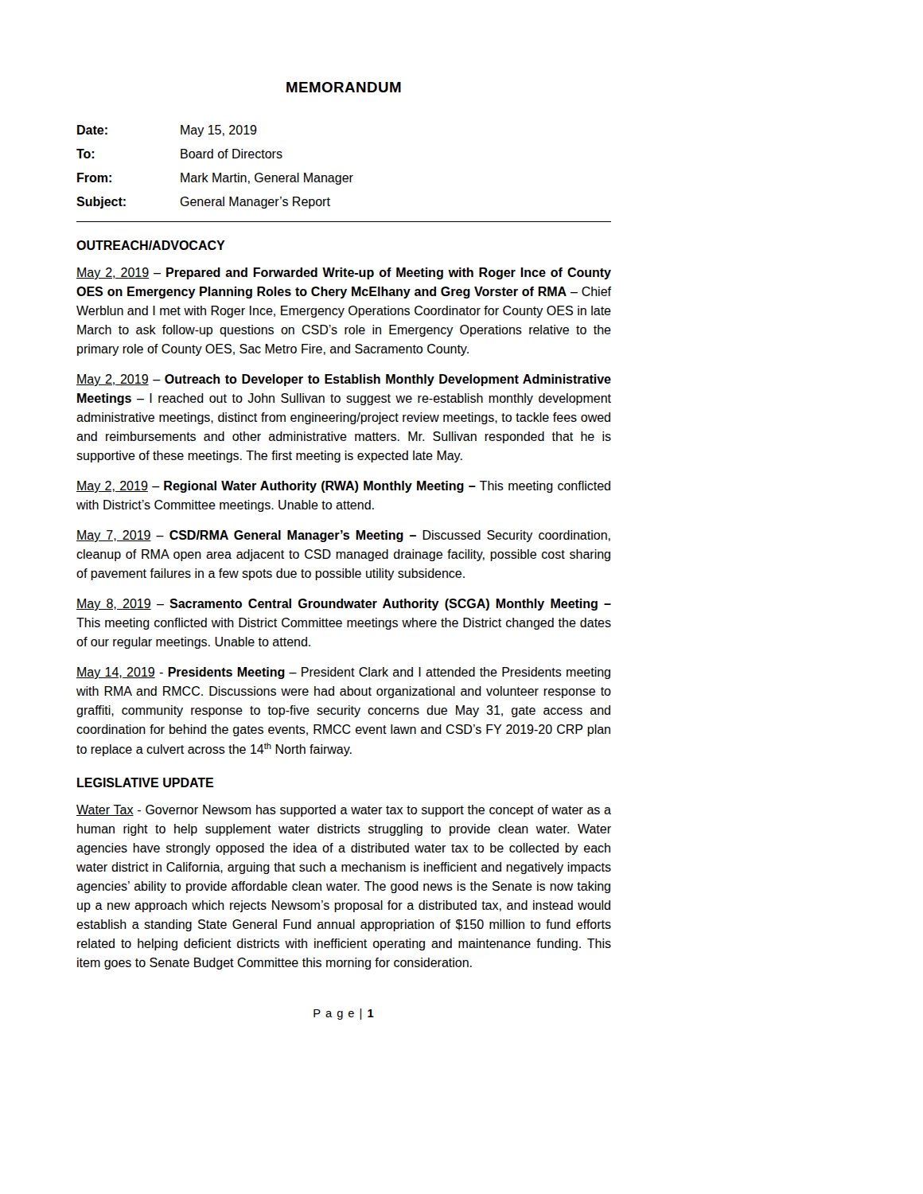MEMORANDUM
| Date: | May 15, 2019 |
| To: | Board of Directors |
| From: | Mark Martin, General Manager |
| Subject: | General Manager’s Report |
OUTREACH/ADVOCACY
May 2, 2019 – Prepared and Forwarded Write-up of Meeting with Roger Ince of County OES on Emergency Planning Roles to Chery McElhany and Greg Vorster of RMA – Chief Werblun and I met with Roger Ince, Emergency Operations Coordinator for County OES in late March to ask follow-up questions on CSD’s role in Emergency Operations relative to the primary role of County OES, Sac Metro Fire, and Sacramento County.
May 2, 2019 – Outreach to Developer to Establish Monthly Development Administrative Meetings – I reached out to John Sullivan to suggest we re-establish monthly development administrative meetings, distinct from engineering/project review meetings, to tackle fees owed and reimbursements and other administrative matters. Mr. Sullivan responded that he is supportive of these meetings. The first meeting is expected late May.
May 2, 2019 – Regional Water Authority (RWA) Monthly Meeting – This meeting conflicted with District’s Committee meetings. Unable to attend.
May 7, 2019 – CSD/RMA General Manager’s Meeting – Discussed Security coordination, cleanup of RMA open area adjacent to CSD managed drainage facility, possible cost sharing of pavement failures in a few spots due to possible utility subsidence.
May 8, 2019 – Sacramento Central Groundwater Authority (SCGA) Monthly Meeting – This meeting conflicted with District Committee meetings where the District changed the dates of our regular meetings. Unable to attend.
May 14, 2019 - Presidents Meeting – President Clark and I attended the Presidents meeting with RMA and RMCC. Discussions were had about organizational and volunteer response to graffiti, community response to top-five security concerns due May 31, gate access and coordination for behind the gates events, RMCC event lawn and CSD’s FY 2019-20 CRP plan to replace a culvert across the 14th North fairway.
LEGISLATIVE UPDATE
Water Tax - Governor Newsom has supported a water tax to support the concept of water as a human right to help supplement water districts struggling to provide clean water. Water agencies have strongly opposed the idea of a distributed water tax to be collected by each water district in California, arguing that such a mechanism is inefficient and negatively impacts agencies’ ability to provide affordable clean water. The good news is the Senate is now taking up a new approach which rejects Newsom’s proposal for a distributed tax, and instead would establish a standing State General Fund annual appropriation of $150 million to fund efforts related to helping deficient districts with inefficient operating and maintenance funding. This item goes to Senate Budget Committee this morning for consideration.
P a g e | 1